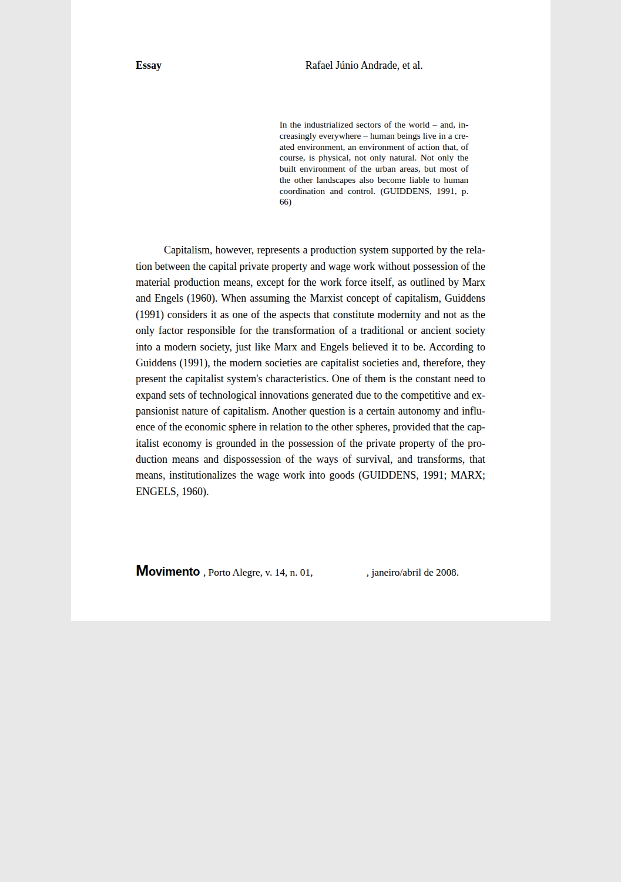Essay Rafael Júnio Andrade, et al.
In the industrialized sectors of the world – and, increasingly everywhere – human beings live in a created environment, an environment of action that, of course, is physical, not only natural. Not only the built environment of the urban areas, but most of the other landscapes also become liable to human coordination and control. (GUIDDENS, 1991, p. 66)
Capitalism, however, represents a production system supported by the relation between the capital private property and wage work without possession of the material production means, except for the work force itself, as outlined by Marx and Engels (1960). When assuming the Marxist concept of capitalism, Guiddens (1991) considers it as one of the aspects that constitute modernity and not as the only factor responsible for the transformation of a traditional or ancient society into a modern society, just like Marx and Engels believed it to be. According to Guiddens (1991), the modern societies are capitalist societies and, therefore, they present the capitalist system's characteristics. One of them is the constant need to expand sets of technological innovations generated due to the competitive and expansionist nature of capitalism. Another question is a certain autonomy and influence of the economic sphere in relation to the other spheres, provided that the capitalist economy is grounded in the possession of the private property of the production means and dispossession of the ways of survival, and transforms, that means, institutionalizes the wage work into goods (GUIDDENS, 1991; MARX; ENGELS, 1960).
Movimento, Porto Alegre, v. 14, n. 01, , janeiro/abril de 2008.